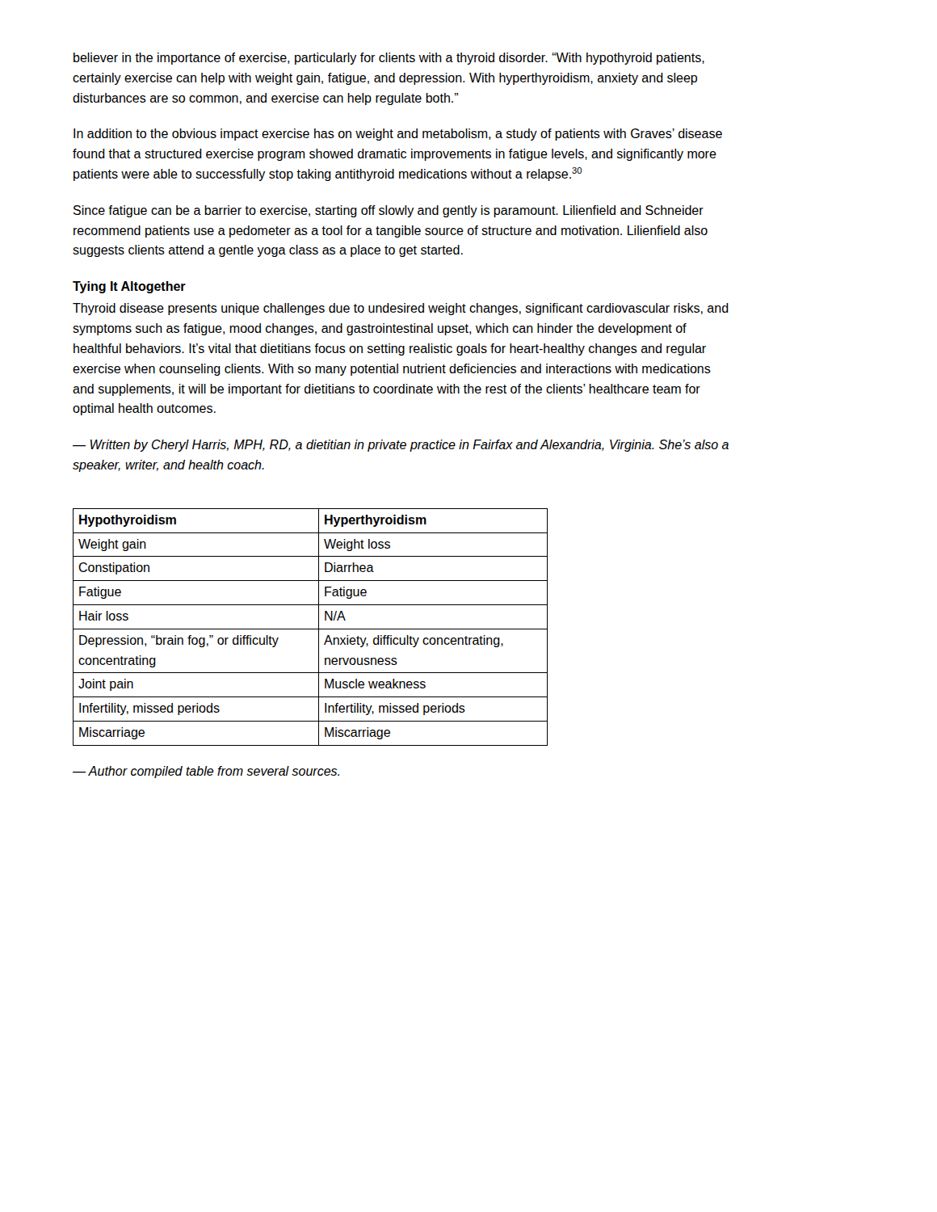believer in the importance of exercise, particularly for clients with a thyroid disorder. “With hypothyroid patients, certainly exercise can help with weight gain, fatigue, and depression. With hyperthyroidism, anxiety and sleep disturbances are so common, and exercise can help regulate both.”
In addition to the obvious impact exercise has on weight and metabolism, a study of patients with Graves’ disease found that a structured exercise program showed dramatic improvements in fatigue levels, and significantly more patients were able to successfully stop taking antithyroid medications without a relapse.30
Since fatigue can be a barrier to exercise, starting off slowly and gently is paramount. Lilienfield and Schneider recommend patients use a pedometer as a tool for a tangible source of structure and motivation. Lilienfield also suggests clients attend a gentle yoga class as a place to get started.
Tying It Altogether
Thyroid disease presents unique challenges due to undesired weight changes, significant cardiovascular risks, and symptoms such as fatigue, mood changes, and gastrointestinal upset, which can hinder the development of healthful behaviors. It’s vital that dietitians focus on setting realistic goals for heart-healthy changes and regular exercise when counseling clients. With so many potential nutrient deficiencies and interactions with medications and supplements, it will be important for dietitians to coordinate with the rest of the clients’ healthcare team for optimal health outcomes.
— Written by Cheryl Harris, MPH, RD, a dietitian in private practice in Fairfax and Alexandria, Virginia. She’s also a speaker, writer, and health coach.
| Hypothyroidism | Hyperthyroidism |
| --- | --- |
| Weight gain | Weight loss |
| Constipation | Diarrhea |
| Fatigue | Fatigue |
| Hair loss | N/A |
| Depression, “brain fog,” or difficulty concentrating | Anxiety, difficulty concentrating, nervousness |
| Joint pain | Muscle weakness |
| Infertility, missed periods | Infertility, missed periods |
| Miscarriage | Miscarriage |
— Author compiled table from several sources.